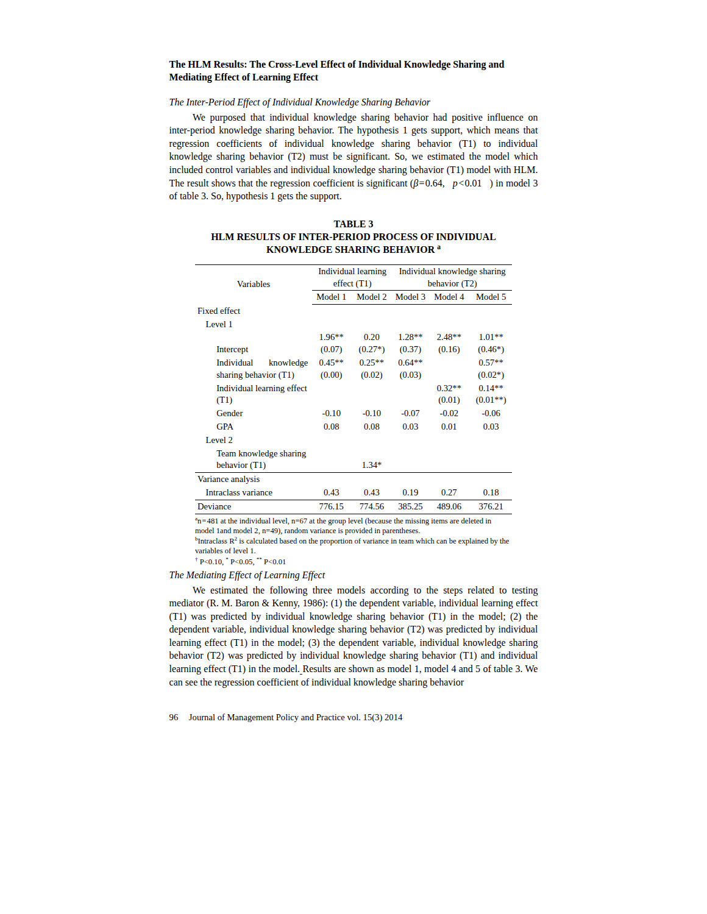The HLM Results: The Cross-Level Effect of Individual Knowledge Sharing and Mediating Effect of Learning Effect
The Inter-Period Effect of Individual Knowledge Sharing Behavior
We purposed that individual knowledge sharing behavior had positive influence on inter-period knowledge sharing behavior. The hypothesis 1 gets support, which means that regression coefficients of individual knowledge sharing behavior (T1) to individual knowledge sharing behavior (T2) must be significant. So, we estimated the model which included control variables and individual knowledge sharing behavior (T1) model with HLM. The result shows that the regression coefficient is significant (β = 0.64, p < 0.01 ) in model 3 of table 3. So, hypothesis 1 gets the support.
TABLE 3
HLM RESULTS OF INTER-PERIOD PROCESS OF INDIVIDUAL
KNOWLEDGE SHARING BEHAVIOR a
| Variables | Individual learning effect (T1) | Individual knowledge sharing behavior (T2) |
| Model 1 | Model 2 | Model 3 | Model 4 | Model 5 |
| Fixed effect | | | | | |
| Level 1 | | | | | |
| Intercept | 1.96** (0.07) | 0.20 (0.27*) | 1.28** (0.37) | 2.48** (0.16) | 1.01** (0.46*) |
| Individual knowledge sharing behavior (T1) | 0.45** (0.00) | 0.25** (0.02) | 0.64** (0.03) | | 0.57** (0.02*) |
| Individual learning effect (T1) | | | | 0.32** (0.01) | 0.14** (0.01**) |
| Gender | -0.10 | -0.10 | -0.07 | -0.02 | -0.06 |
| GPA | 0.08 | 0.08 | 0.03 | 0.01 | 0.03 |
| Level 2 | | | | | |
| Team knowledge sharing behavior (T1) | | 1.34* | | | |
| Variance analysis | | | | | |
| Intraclass variance | 0.43 | 0.43 | 0.19 | 0.27 | 0.18 |
| Deviance | 776.15 | 774.56 | 385.25 | 489.06 | 376.21 |
an = 481 at the individual level, n=67 at the group level (because the missing items are deleted in model 1and model 2, n=49), random variance is provided in parentheses.
bIntraclass R2 is calculated based on the proportion of variance in team which can be explained by the variables of level 1.
† P<0.10, * P<0.05, ** P<0.01
The Mediating Effect of Learning Effect
We estimated the following three models according to the steps related to testing mediator (R. M. Baron & Kenny, 1986): (1) the dependent variable, individual learning effect (T1) was predicted by individual knowledge sharing behavior (T1) in the model; (2) the dependent variable, individual knowledge sharing behavior (T2) was predicted by individual learning effect (T1) in the model; (3) the dependent variable, individual knowledge sharing behavior (T2) was predicted by individual knowledge sharing behavior (T1) and individual learning effect (T1) in the model. Results are shown as model 1, model 4 and 5 of table 3. We can see the regression coefficient of individual knowledge sharing behavior
96 Journal of Management Policy and Practice vol. 15(3) 2014